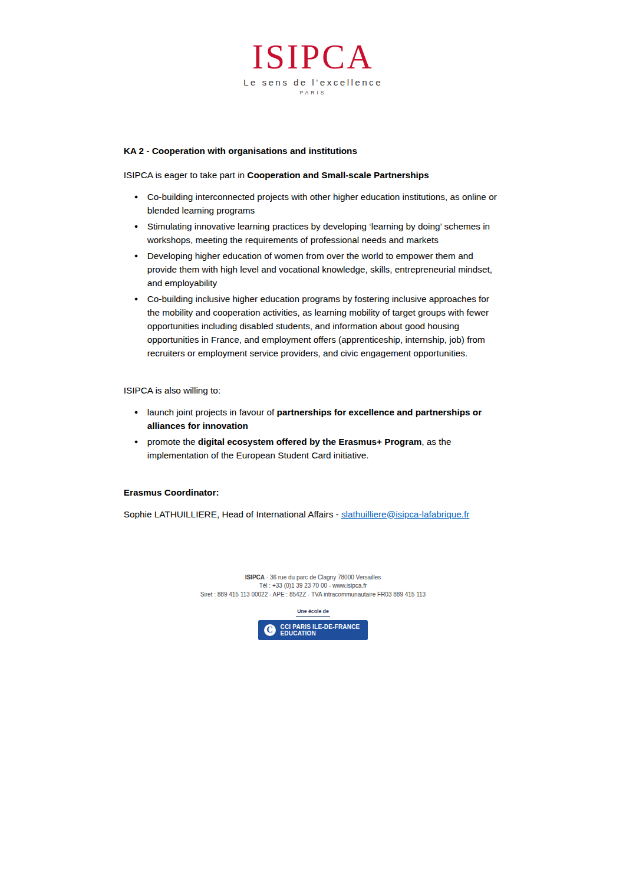ISIPCA
Le sens de l’excellence
PARIS
KA 2 - Cooperation with organisations and institutions
ISIPCA is eager to take part in Cooperation and Small-scale Partnerships
Co-building interconnected projects with other higher education institutions, as online or blended learning programs
Stimulating innovative learning practices by developing ‘learning by doing’ schemes in workshops, meeting the requirements of professional needs and markets
Developing higher education of women from over the world to empower them and provide them with high level and vocational knowledge, skills, entrepreneurial mindset, and employability
Co-building inclusive higher education programs by fostering inclusive approaches for the mobility and cooperation activities, as learning mobility of target groups with fewer opportunities including disabled students, and information about good housing opportunities in France, and employment offers (apprenticeship, internship, job) from recruiters or employment service providers, and civic engagement opportunities.
ISIPCA is also willing to:
launch joint projects in favour of partnerships for excellence and partnerships or alliances for innovation
promote the digital ecosystem offered by the Erasmus+ Program, as the implementation of the European Student Card initiative.
Erasmus Coordinator:
Sophie LATHUILLIERE, Head of International Affairs - slathuilliere@isipca-lafabrique.fr
ISIPCA - 36 rue du parc de Clagny 78000 Versailles
Tél : +33 (0)1 39 23 70 00 - www.isipca.fr
Siret : 889 415 113 00022 - APE : 8542Z - TVA intracommunautaire FR03 889 415 113
Une école de
C CCI PARIS ILE-DE-FRANCE
EDUCATION